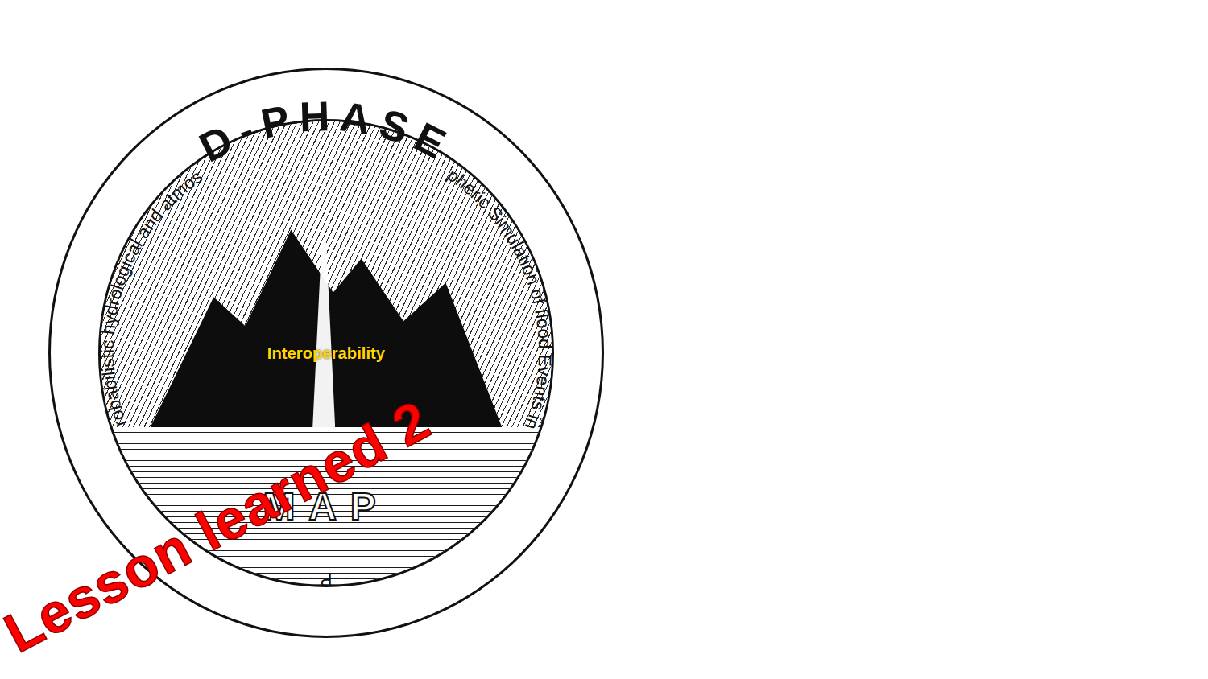MAP
Interoperability
D-PHASE robabilistic hydrological and atmos pheric Simulation of flood Events in P
Lesson learned 2